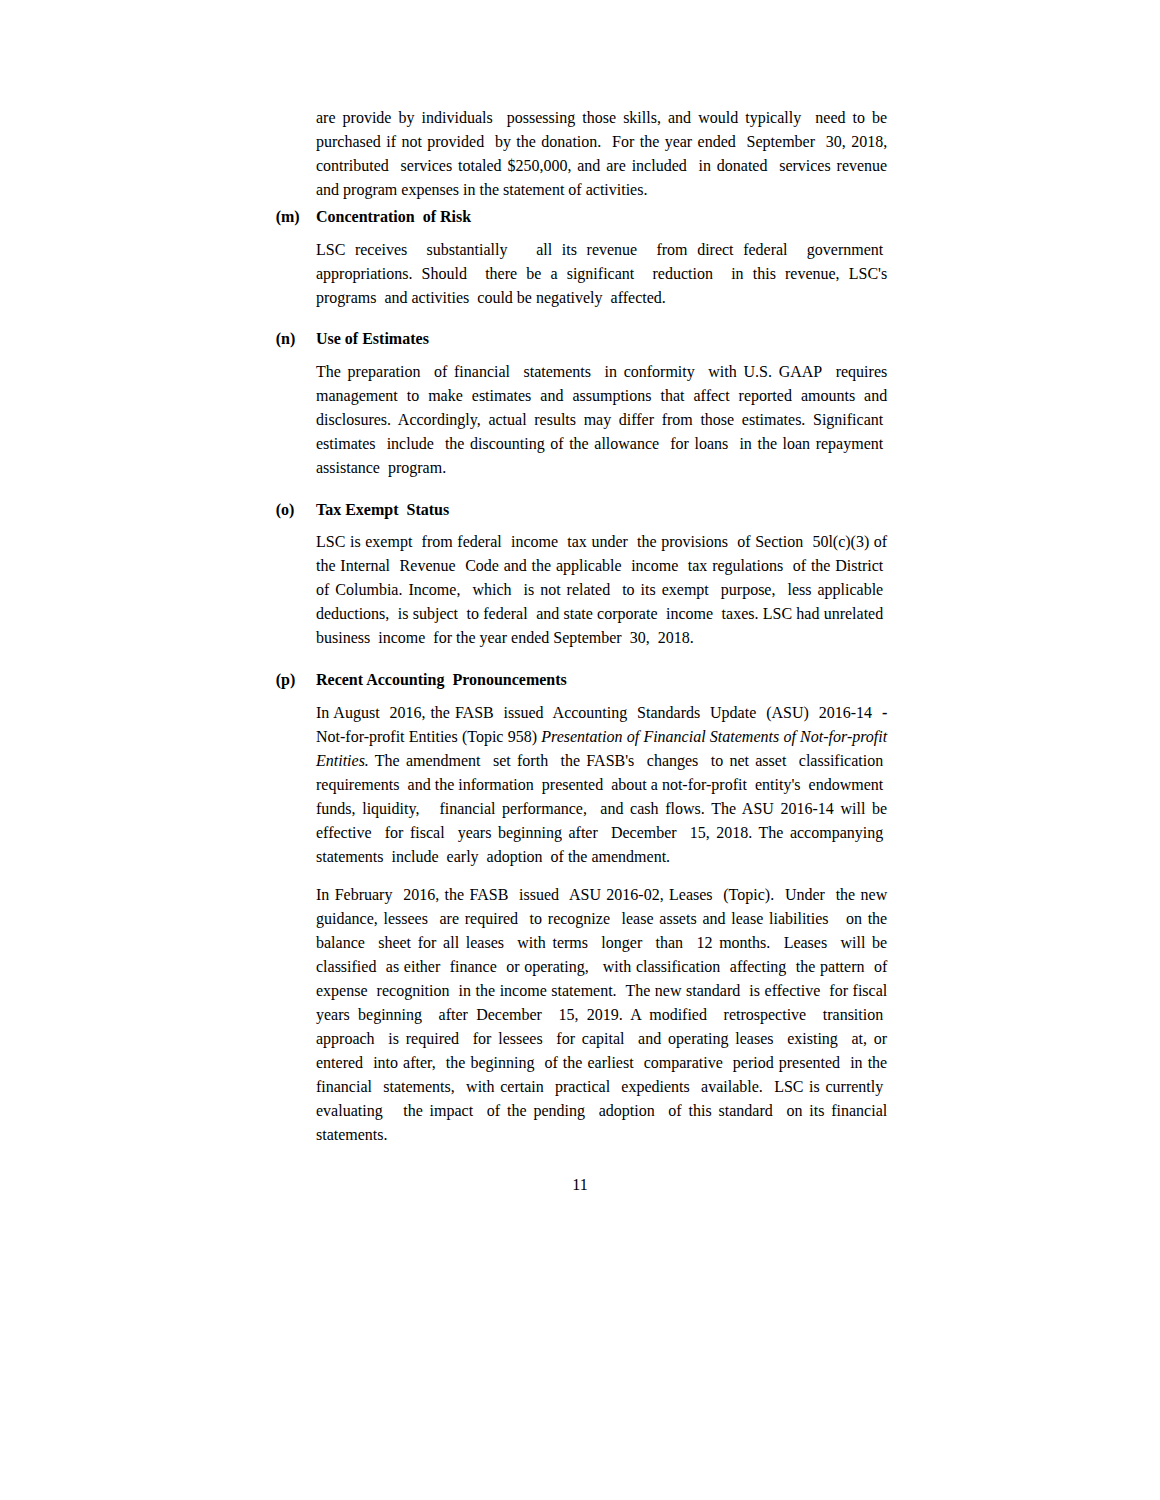are provide by individuals possessing those skills, and would typically need to be purchased if not provided by the donation. For the year ended September 30, 2018, contributed services totaled $250,000, and are included in donated services revenue and program expenses in the statement of activities.
(m) Concentration of Risk
LSC receives substantially all its revenue from direct federal government appropriations. Should there be a significant reduction in this revenue, LSC's programs and activities could be negatively affected.
(n) Use of Estimates
The preparation of financial statements in conformity with U.S. GAAP requires management to make estimates and assumptions that affect reported amounts and disclosures. Accordingly, actual results may differ from those estimates. Significant estimates include the discounting of the allowance for loans in the loan repayment assistance program.
(o) Tax Exempt Status
LSC is exempt from federal income tax under the provisions of Section 50l(c)(3) of the Internal Revenue Code and the applicable income tax regulations of the District of Columbia. Income, which is not related to its exempt purpose, less applicable deductions, is subject to federal and state corporate income taxes. LSC had unrelated business income for the year ended September 30, 2018.
(p) Recent Accounting Pronouncements
In August 2016, the FASB issued Accounting Standards Update (ASU) 2016-14 - Not-for-profit Entities (Topic 958) Presentation of Financial Statements of Not-for-profit Entities. The amendment set forth the FASB's changes to net asset classification requirements and the information presented about a not-for-profit entity's endowment funds, liquidity, financial performance, and cash flows. The ASU 2016-14 will be effective for fiscal years beginning after December 15, 2018. The accompanying statements include early adoption of the amendment.
In February 2016, the FASB issued ASU 2016-02, Leases (Topic). Under the new guidance, lessees are required to recognize lease assets and lease liabilities on the balance sheet for all leases with terms longer than 12 months. Leases will be classified as either finance or operating, with classification affecting the pattern of expense recognition in the income statement. The new standard is effective for fiscal years beginning after December 15, 2019. A modified retrospective transition approach is required for lessees for capital and operating leases existing at, or entered into after, the beginning of the earliest comparative period presented in the financial statements, with certain practical expedients available. LSC is currently evaluating the impact of the pending adoption of this standard on its financial statements.
11